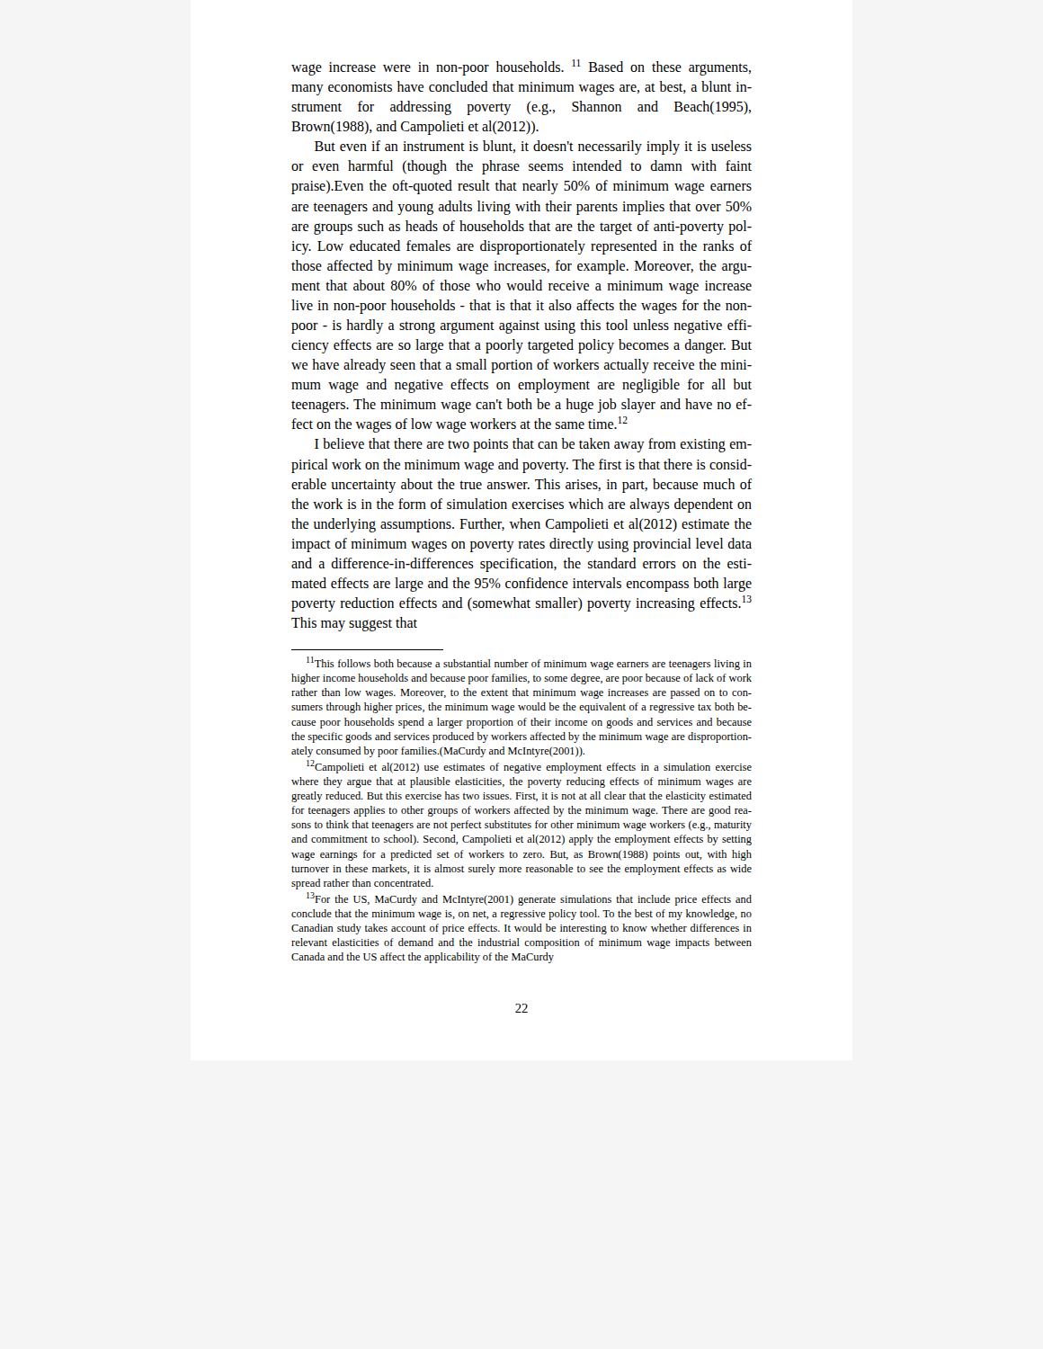wage increase were in non-poor households. 11 Based on these arguments, many economists have concluded that minimum wages are, at best, a blunt instrument for addressing poverty (e.g., Shannon and Beach(1995), Brown(1988), and Campolieti et al(2012)).
But even if an instrument is blunt, it doesn't necessarily imply it is useless or even harmful (though the phrase seems intended to damn with faint praise).Even the oft-quoted result that nearly 50% of minimum wage earners are teenagers and young adults living with their parents implies that over 50% are groups such as heads of households that are the target of anti-poverty policy. Low educated females are disproportionately represented in the ranks of those affected by minimum wage increases, for example. Moreover, the argument that about 80% of those who would receive a minimum wage increase live in non-poor households - that is that it also affects the wages for the non-poor - is hardly a strong argument against using this tool unless negative efficiency effects are so large that a poorly targeted policy becomes a danger. But we have already seen that a small portion of workers actually receive the minimum wage and negative effects on employment are negligible for all but teenagers. The minimum wage can't both be a huge job slayer and have no effect on the wages of low wage workers at the same time.12
I believe that there are two points that can be taken away from existing empirical work on the minimum wage and poverty. The first is that there is considerable uncertainty about the true answer. This arises, in part, because much of the work is in the form of simulation exercises which are always dependent on the underlying assumptions. Further, when Campolieti et al(2012) estimate the impact of minimum wages on poverty rates directly using provincial level data and a difference-in-differences specification, the standard errors on the estimated effects are large and the 95% confidence intervals encompass both large poverty reduction effects and (somewhat smaller) poverty increasing effects.13 This may suggest that
11This follows both because a substantial number of minimum wage earners are teenagers living in higher income households and because poor families, to some degree, are poor because of lack of work rather than low wages. Moreover, to the extent that minimum wage increases are passed on to consumers through higher prices, the minimum wage would be the equivalent of a regressive tax both because poor households spend a larger proportion of their income on goods and services and because the specific goods and services produced by workers affected by the minimum wage are disproportionately consumed by poor families.(MaCurdy and McIntyre(2001)).
12Campolieti et al(2012) use estimates of negative employment effects in a simulation exercise where they argue that at plausible elasticities, the poverty reducing effects of minimum wages are greatly reduced. But this exercise has two issues. First, it is not at all clear that the elasticity estimated for teenagers applies to other groups of workers affected by the minimum wage. There are good reasons to think that teenagers are not perfect substitutes for other minimum wage workers (e.g., maturity and commitment to school). Second, Campolieti et al(2012) apply the employment effects by setting wage earnings for a predicted set of workers to zero. But, as Brown(1988) points out, with high turnover in these markets, it is almost surely more reasonable to see the employment effects as wide spread rather than concentrated.
13For the US, MaCurdy and McIntyre(2001) generate simulations that include price effects and conclude that the minimum wage is, on net, a regressive policy tool. To the best of my knowledge, no Canadian study takes account of price effects. It would be interesting to know whether differences in relevant elasticities of demand and the industrial composition of minimum wage impacts between Canada and the US affect the applicability of the MaCurdy
22